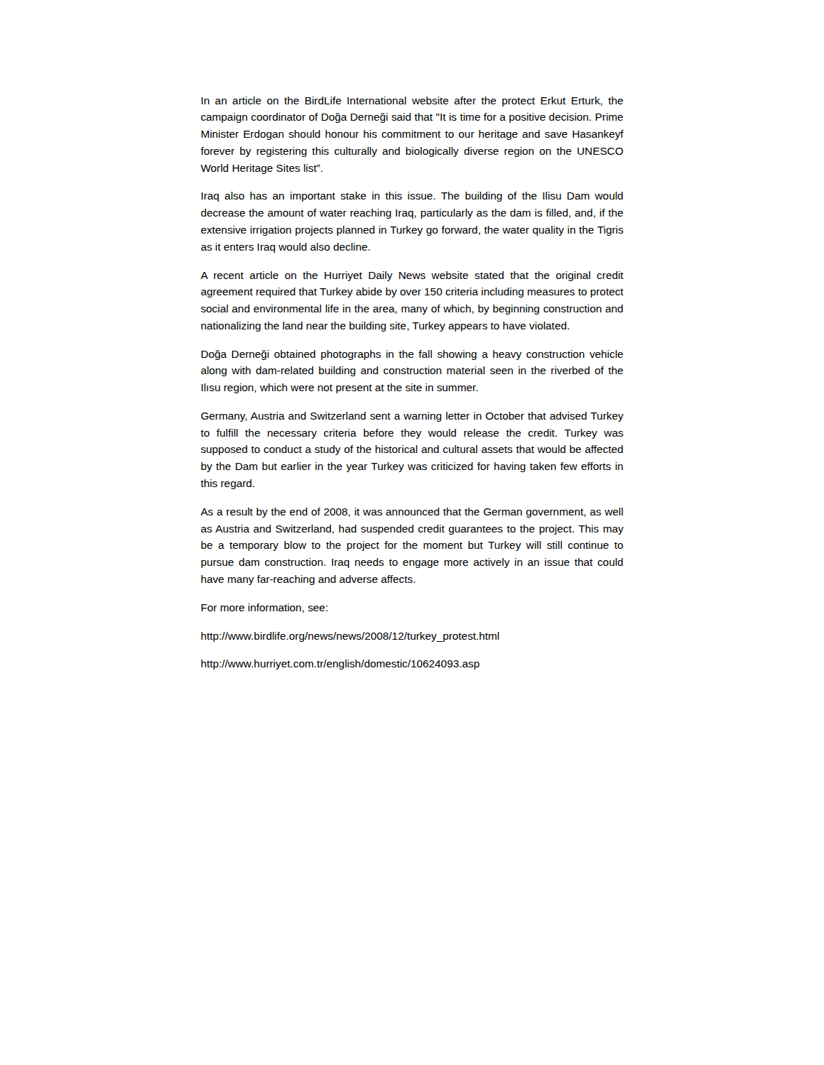In an article on the BirdLife International website after the protect Erkut Erturk, the campaign coordinator of Doğa Derneği said that "It is time for a positive decision. Prime Minister Erdogan should honour his commitment to our heritage and save Hasankeyf forever by registering this culturally and biologically diverse region on the UNESCO World Heritage Sites list”.
Iraq also has an important stake in this issue. The building of the Ilisu Dam would decrease the amount of water reaching Iraq, particularly as the dam is filled, and, if the extensive irrigation projects planned in Turkey go forward, the water quality in the Tigris as it enters Iraq would also decline.
A recent article on the Hurriyet Daily News website stated that the original credit agreement required that Turkey abide by over 150 criteria including measures to protect social and environmental life in the area, many of which, by beginning construction and nationalizing the land near the building site, Turkey appears to have violated.
Doğa Derneği obtained photographs in the fall showing a heavy construction vehicle along with dam-related building and construction material seen in the riverbed of the Ilısu region, which were not present at the site in summer.
Germany, Austria and Switzerland sent a warning letter in October that advised Turkey to fulfill the necessary criteria before they would release the credit. Turkey was supposed to conduct a study of the historical and cultural assets that would be affected by the Dam but earlier in the year Turkey was criticized for having taken few efforts in this regard.
As a result by the end of 2008, it was announced that the German government, as well as Austria and Switzerland, had suspended credit guarantees to the project. This may be a temporary blow to the project for the moment but Turkey will still continue to pursue dam construction. Iraq needs to engage more actively in an issue that could have many far-reaching and adverse affects.
For more information, see:
http://www.birdlife.org/news/news/2008/12/turkey_protest.html
http://www.hurriyet.com.tr/english/domestic/10624093.asp